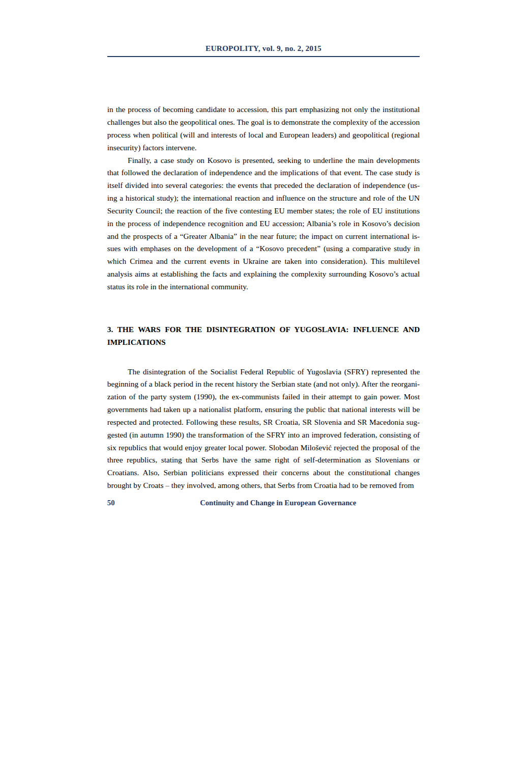EUROPOLITY, vol. 9, no. 2, 2015
in the process of becoming candidate to accession, this part emphasizing not only the institutional challenges but also the geopolitical ones. The goal is to demonstrate the complexity of the accession process when political (will and interests of local and European leaders) and geopolitical (regional insecurity) factors intervene.
Finally, a case study on Kosovo is presented, seeking to underline the main developments that followed the declaration of independence and the implications of that event. The case study is itself divided into several categories: the events that preceded the declaration of independence (using a historical study); the international reaction and influence on the structure and role of the UN Security Council; the reaction of the five contesting EU member states; the role of EU institutions in the process of independence recognition and EU accession; Albania’s role in Kosovo’s decision and the prospects of a “Greater Albania” in the near future; the impact on current international issues with emphases on the development of a “Kosovo precedent” (using a comparative study in which Crimea and the current events in Ukraine are taken into consideration). This multilevel analysis aims at establishing the facts and explaining the complexity surrounding Kosovo’s actual status its role in the international community.
3. The wars for the disintegration of Yugoslavia: influence and implications
The disintegration of the Socialist Federal Republic of Yugoslavia (SFRY) represented the beginning of a black period in the recent history the Serbian state (and not only). After the reorganization of the party system (1990), the ex-communists failed in their attempt to gain power. Most governments had taken up a nationalist platform, ensuring the public that national interests will be respected and protected. Following these results, SR Croatia, SR Slovenia and SR Macedonia suggested (in autumn 1990) the transformation of the SFRY into an improved federation, consisting of six republics that would enjoy greater local power. Slobodan Milošević rejected the proposal of the three republics, stating that Serbs have the same right of self-determination as Slovenians or Croatians. Also, Serbian politicians expressed their concerns about the constitutional changes brought by Croats – they involved, among others, that Serbs from Croatia had to be removed from
50
Continuity and Change in European Governance